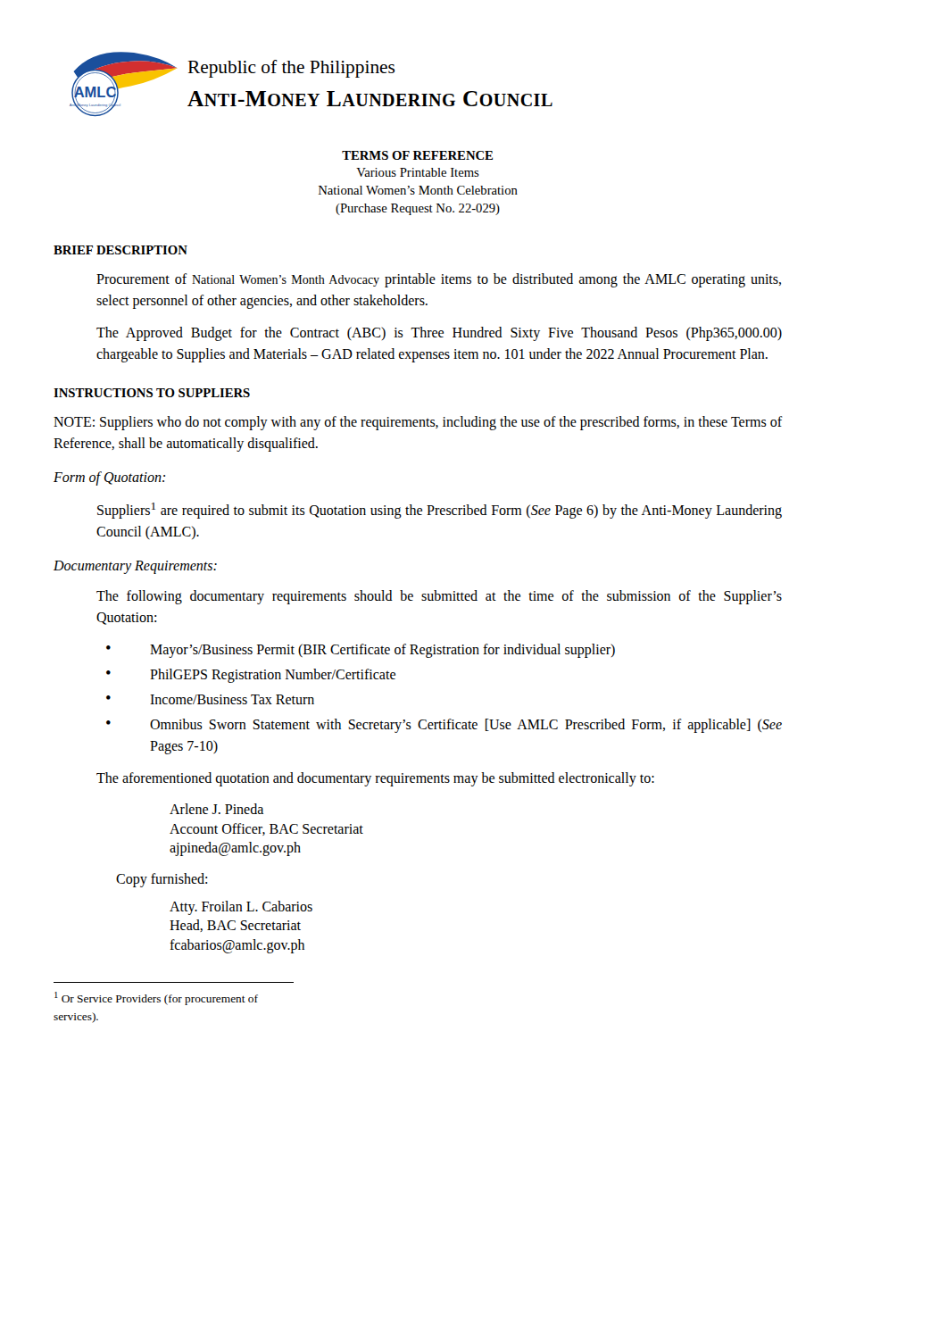AMLC Anti-Money Laundering Council
Republic of the Philippines
ANTI-MONEY LAUNDERING COUNCIL
TERMS OF REFERENCE
Various Printable Items
National Women’s Month Celebration
(Purchase Request No. 22-029)
BRIEF DESCRIPTION
Procurement of National Women’s Month Advocacy printable items to be distributed among the AMLC operating units, select personnel of other agencies, and other stakeholders.
The Approved Budget for the Contract (ABC) is Three Hundred Sixty Five Thousand Pesos (Php365,000.00) chargeable to Supplies and Materials – GAD related expenses item no. 101 under the 2022 Annual Procurement Plan.
INSTRUCTIONS TO SUPPLIERS
NOTE: Suppliers who do not comply with any of the requirements, including the use of the prescribed forms, in these Terms of Reference, shall be automatically disqualified.
Form of Quotation:
Suppliers1 are required to submit its Quotation using the Prescribed Form (See Page 6) by the Anti-Money Laundering Council (AMLC).
Documentary Requirements:
The following documentary requirements should be submitted at the time of the submission of the Supplier’s Quotation:
Mayor’s/Business Permit (BIR Certificate of Registration for individual supplier)
PhilGEPS Registration Number/Certificate
Income/Business Tax Return
Omnibus Sworn Statement with Secretary’s Certificate [Use AMLC Prescribed Form, if applicable] (See Pages 7-10)
The aforementioned quotation and documentary requirements may be submitted electronically to:
Arlene J. Pineda
Account Officer, BAC Secretariat
ajpineda@amlc.gov.ph
Copy furnished:
Atty. Froilan L. Cabarios
Head, BAC Secretariat
fcabarios@amlc.gov.ph
1 Or Service Providers (for procurement of services).